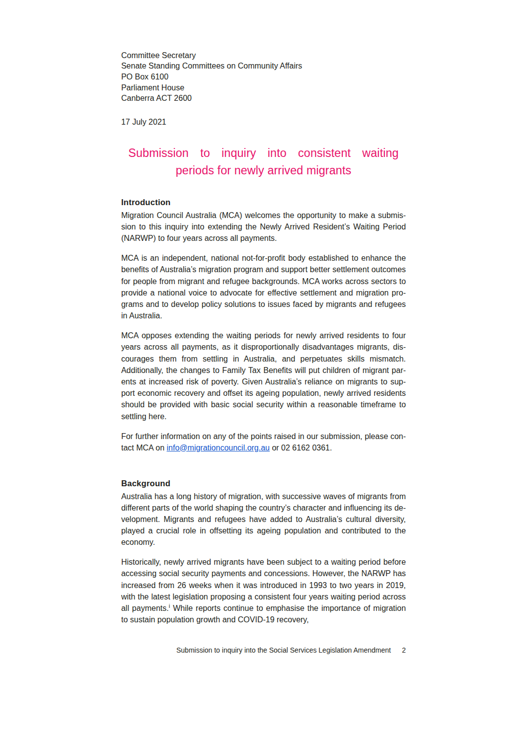Committee Secretary
Senate Standing Committees on Community Affairs
PO Box 6100
Parliament House
Canberra ACT 2600
17 July 2021
Submission to inquiry into consistent waiting periods for newly arrived migrants
Introduction
Migration Council Australia (MCA) welcomes the opportunity to make a submission to this inquiry into extending the Newly Arrived Resident’s Waiting Period (NARWP) to four years across all payments.
MCA is an independent, national not-for-profit body established to enhance the benefits of Australia’s migration program and support better settlement outcomes for people from migrant and refugee backgrounds. MCA works across sectors to provide a national voice to advocate for effective settlement and migration programs and to develop policy solutions to issues faced by migrants and refugees in Australia.
MCA opposes extending the waiting periods for newly arrived residents to four years across all payments, as it disproportionally disadvantages migrants, discourages them from settling in Australia, and perpetuates skills mismatch. Additionally, the changes to Family Tax Benefits will put children of migrant parents at increased risk of poverty. Given Australia’s reliance on migrants to support economic recovery and offset its ageing population, newly arrived residents should be provided with basic social security within a reasonable timeframe to settling here.
For further information on any of the points raised in our submission, please contact MCA on info@migrationcouncil.org.au or 02 6162 0361.
Background
Australia has a long history of migration, with successive waves of migrants from different parts of the world shaping the country’s character and influencing its development. Migrants and refugees have added to Australia’s cultural diversity, played a crucial role in offsetting its ageing population and contributed to the economy.
Historically, newly arrived migrants have been subject to a waiting period before accessing social security payments and concessions. However, the NARWP has increased from 26 weeks when it was introduced in 1993 to two years in 2019, with the latest legislation proposing a consistent four years waiting period across all payments.i While reports continue to emphasise the importance of migration to sustain population growth and COVID-19 recovery,
Submission to inquiry into the Social Services Legislation Amendment2